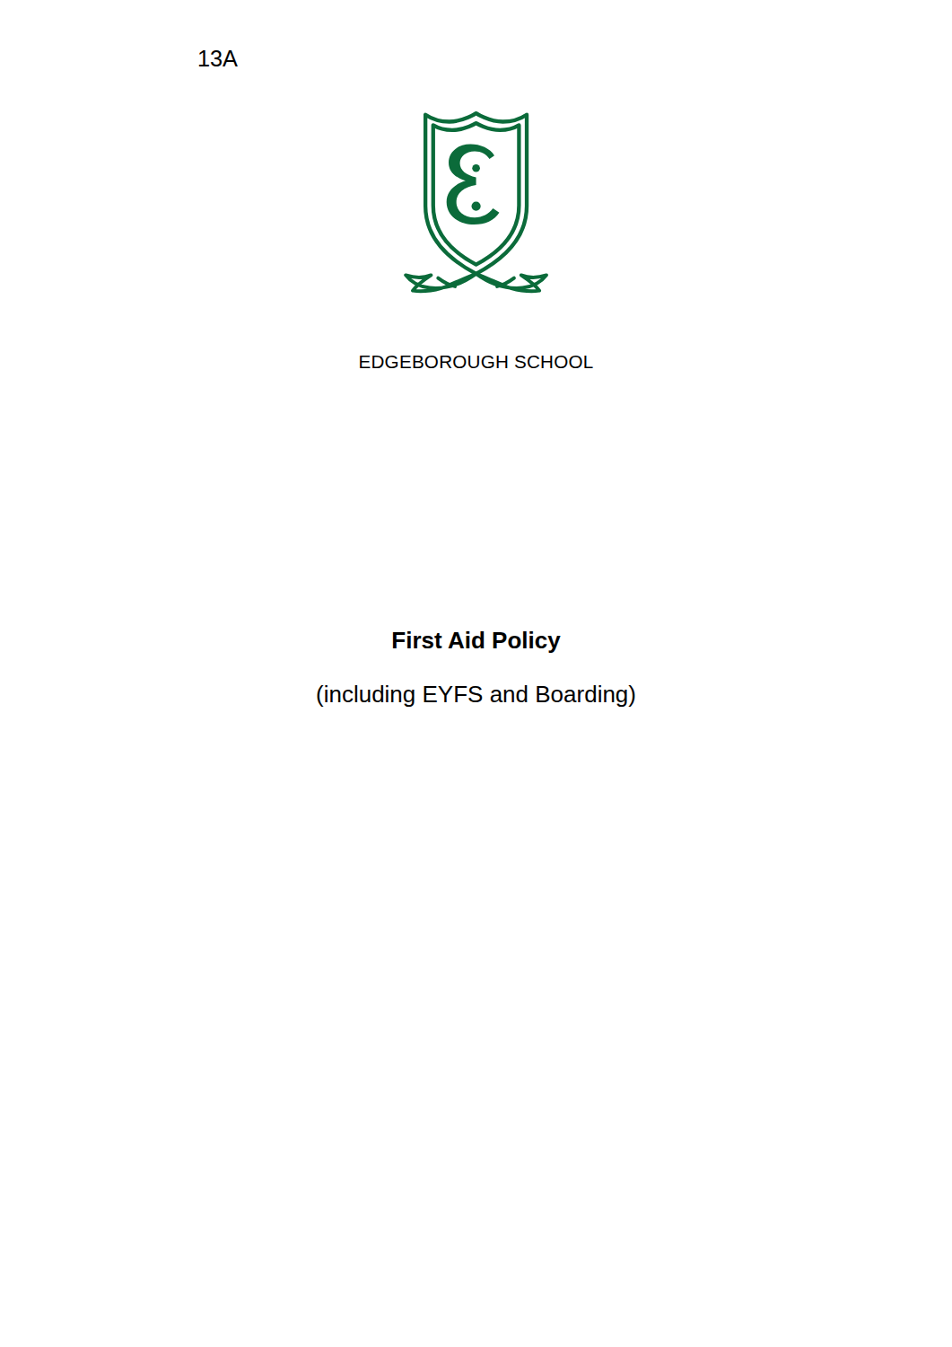13A
EDGEBOROUGH SCHOOL
First Aid Policy
(including EYFS and Boarding)